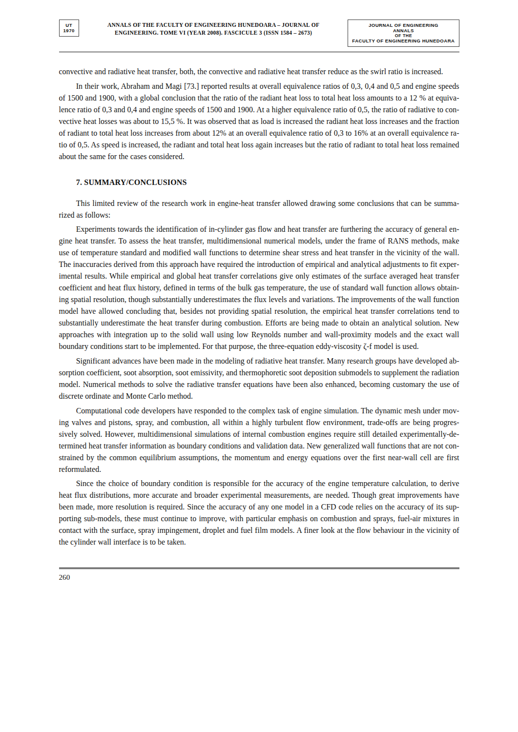UT
1970
Annals of the Faculty of Engineering Hunedoara – Journal of
Engineering. Tome VI (year 2008). Fascicule 3 (ISSN 1584 – 2673)
Journal of Engineering
annals
of the
Faculty of Engineering Hunedoara
convective and radiative heat transfer, both, the convective and radiative heat transfer reduce as the swirl ratio is increased.
In their work, Abraham and Magi [73.] reported results at overall equivalence ratios of 0,3, 0,4 and 0,5 and engine speeds of 1500 and 1900, with a global conclusion that the ratio of the radiant heat loss to total heat loss amounts to a 12 % at equivalence ratio of 0,3 and 0,4 and engine speeds of 1500 and 1900. At a higher equivalence ratio of 0,5, the ratio of radiative to convective heat losses was about to 15,5 %. It was observed that as load is increased the radiant heat loss increases and the fraction of radiant to total heat loss increases from about 12% at an overall equivalence ratio of 0,3 to 16% at an overall equivalence ratio of 0,5. As speed is increased, the radiant and total heat loss again increases but the ratio of radiant to total heat loss remained about the same for the cases considered.
7. SUMMARY/CONCLUSIONS
This limited review of the research work in engine-heat transfer allowed drawing some conclusions that can be summarized as follows:
Experiments towards the identification of in-cylinder gas flow and heat transfer are furthering the accuracy of general engine heat transfer. To assess the heat transfer, multidimensional numerical models, under the frame of RANS methods, make use of temperature standard and modified wall functions to determine shear stress and heat transfer in the vicinity of the wall. The inaccuracies derived from this approach have required the introduction of empirical and analytical adjustments to fit experimental results. While empirical and global heat transfer correlations give only estimates of the surface averaged heat transfer coefficient and heat flux history, defined in terms of the bulk gas temperature, the use of standard wall function allows obtaining spatial resolution, though substantially underestimates the flux levels and variations. The improvements of the wall function model have allowed concluding that, besides not providing spatial resolution, the empirical heat transfer correlations tend to substantially underestimate the heat transfer during combustion. Efforts are being made to obtain an analytical solution. New approaches with integration up to the solid wall using low Reynolds number and wall-proximity models and the exact wall boundary conditions start to be implemented. For that purpose, the three-equation eddy-viscosity ζ-f model is used.
Significant advances have been made in the modeling of radiative heat transfer. Many research groups have developed absorption coefficient, soot absorption, soot emissivity, and thermophoretic soot deposition submodels to supplement the radiation model. Numerical methods to solve the radiative transfer equations have been also enhanced, becoming customary the use of discrete ordinate and Monte Carlo method.
Computational code developers have responded to the complex task of engine simulation. The dynamic mesh under moving valves and pistons, spray, and combustion, all within a highly turbulent flow environment, trade-offs are being progressively solved. However, multidimensional simulations of internal combustion engines require still detailed experimentally-determined heat transfer information as boundary conditions and validation data. New generalized wall functions that are not constrained by the common equilibrium assumptions, the momentum and energy equations over the first near-wall cell are first reformulated.
Since the choice of boundary condition is responsible for the accuracy of the engine temperature calculation, to derive heat flux distributions, more accurate and broader experimental measurements, are needed. Though great improvements have been made, more resolution is required. Since the accuracy of any one model in a CFD code relies on the accuracy of its supporting sub-models, these must continue to improve, with particular emphasis on combustion and sprays, fuel-air mixtures in contact with the surface, spray impingement, droplet and fuel film models. A finer look at the flow behaviour in the vicinity of the cylinder wall interface is to be taken.
260